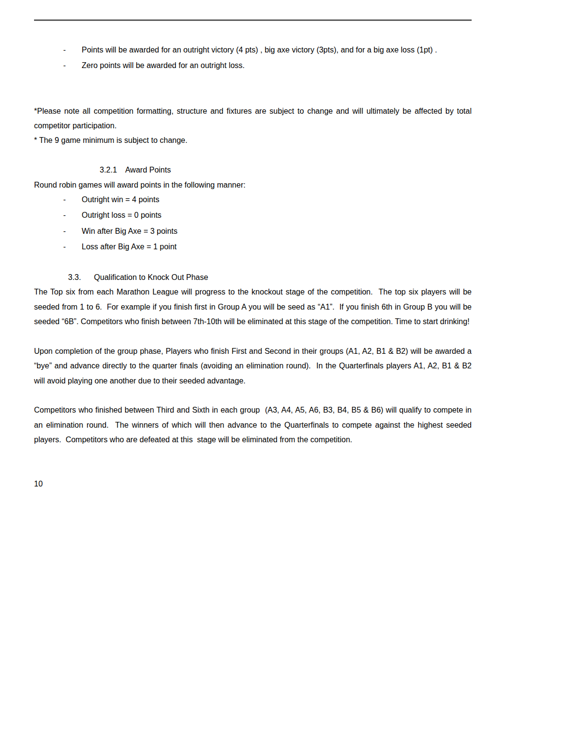Points will be awarded for an outright victory (4 pts) , big axe victory (3pts), and for a big axe loss (1pt) .
Zero points will be awarded for an outright loss.
*Please note all competition formatting, structure and fixtures are subject to change and will ultimately be affected by total competitor participation.
* The 9 game minimum is subject to change.
3.2.1 Award Points
Round robin games will award points in the following manner:
Outright win = 4 points
Outright loss = 0 points
Win after Big Axe = 3 points
Loss after Big Axe = 1 point
3.3. Qualification to Knock Out Phase
The Top six from each Marathon League will progress to the knockout stage of the competition. The top six players will be seeded from 1 to 6. For example if you finish first in Group A you will be seed as “A1”. If you finish 6th in Group B you will be seeded “6B”. Competitors who finish between 7th-10th will be eliminated at this stage of the competition. Time to start drinking!
Upon completion of the group phase, Players who finish First and Second in their groups (A1, A2, B1 & B2) will be awarded a “bye” and advance directly to the quarter finals (avoiding an elimination round). In the Quarterfinals players A1, A2, B1 & B2 will avoid playing one another due to their seeded advantage.
Competitors who finished between Third and Sixth in each group (A3, A4, A5, A6, B3, B4, B5 & B6) will qualify to compete in an elimination round. The winners of which will then advance to the Quarterfinals to compete against the highest seeded players. Competitors who are defeated at this stage will be eliminated from the competition.
10